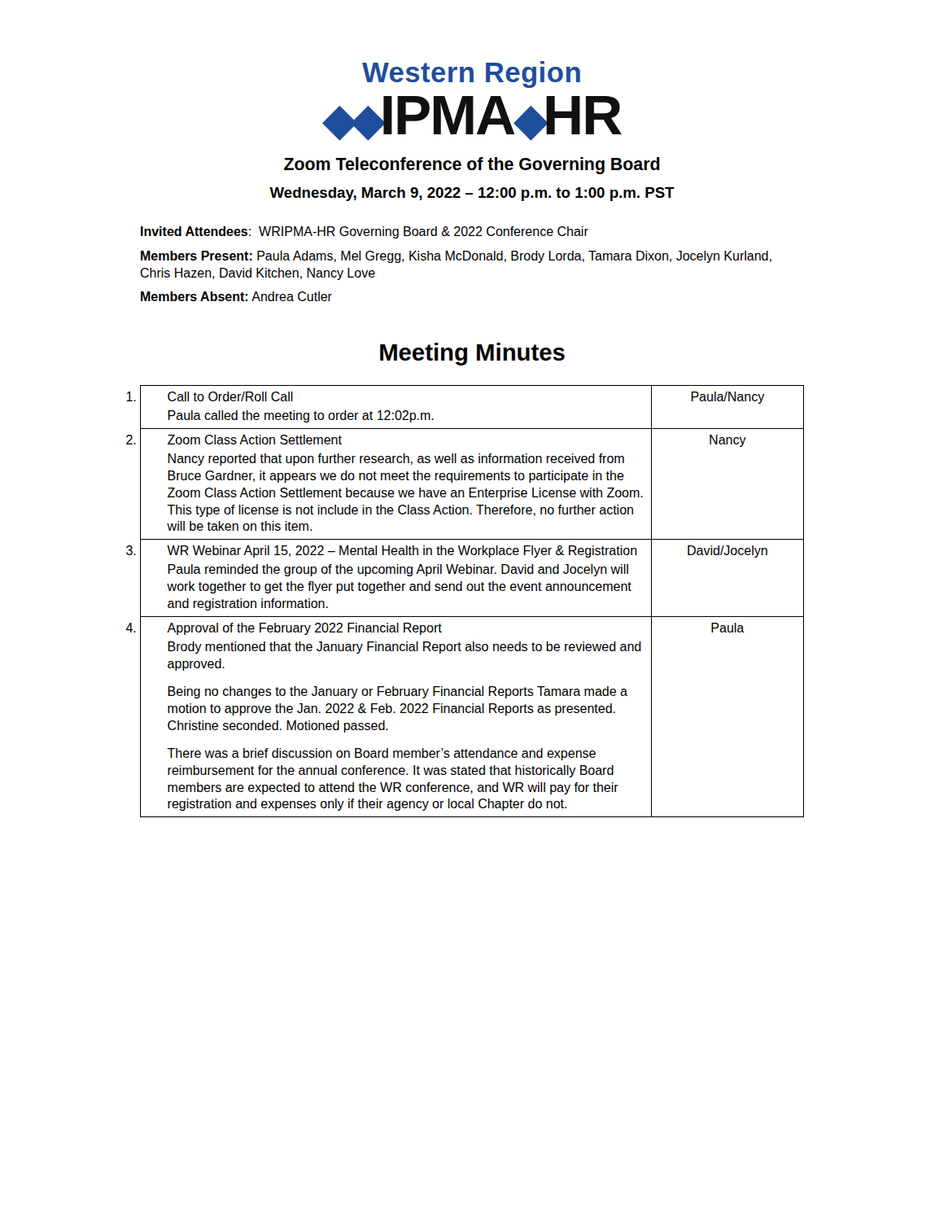Western Region
◆◆IPMA◆HR
Zoom Teleconference of the Governing Board
Wednesday, March 9, 2022 – 12:00 p.m. to 1:00 p.m. PST
Invited Attendees: WRIPMA-HR Governing Board & 2022 Conference Chair
Members Present: Paula Adams, Mel Gregg, Kisha McDonald, Brody Lorda, Tamara Dixon, Jocelyn Kurland, Chris Hazen, David Kitchen, Nancy Love
Members Absent: Andrea Cutler
Meeting Minutes
| 1. Call to Order/Roll Call Paula called the meeting to order at 12:02p.m. | Paula/Nancy |
| 2. Zoom Class Action Settlement Nancy reported that upon further research, as well as information received from Bruce Gardner, it appears we do not meet the requirements to participate in the Zoom Class Action Settlement because we have an Enterprise License with Zoom. This type of license is not include in the Class Action. Therefore, no further action will be taken on this item. | Nancy |
| 3. WR Webinar April 15, 2022 – Mental Health in the Workplace Flyer & Registration Paula reminded the group of the upcoming April Webinar. David and Jocelyn will work together to get the flyer put together and send out the event announcement and registration information. | David/Jocelyn |
| 4. Approval of the February 2022 Financial Report Brody mentioned that the January Financial Report also needs to be reviewed and approved. Being no changes to the January or February Financial Reports Tamara made a motion to approve the Jan. 2022 & Feb. 2022 Financial Reports as presented. Christine seconded. Motioned passed. There was a brief discussion on Board member’s attendance and expense reimbursement for the annual conference. It was stated that historically Board members are expected to attend the WR conference, and WR will pay for their registration and expenses only if their agency or local Chapter do not. | Paula |